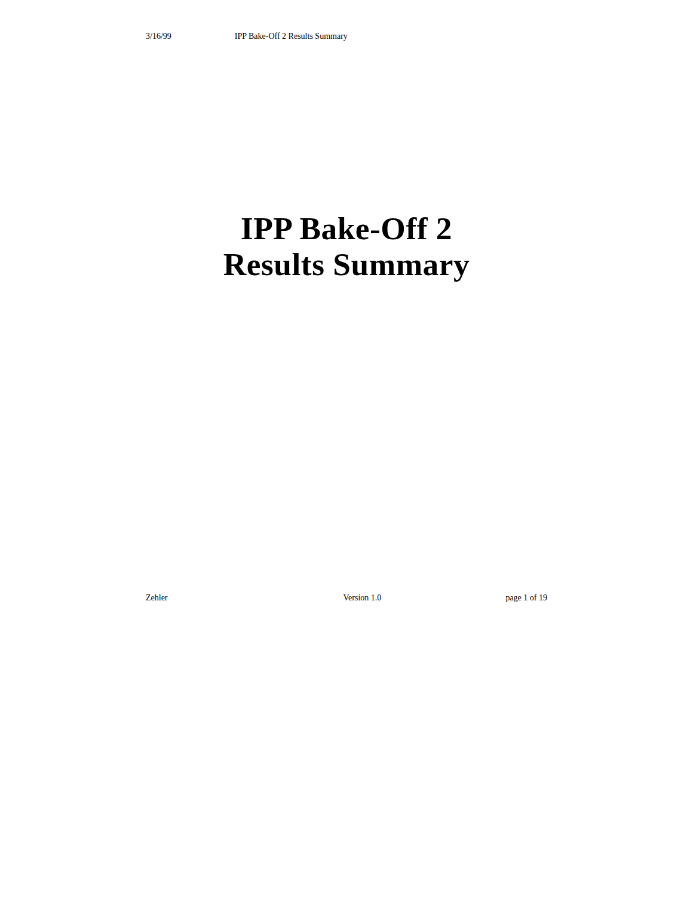3/16/99 IPP Bake-Off 2 Results Summary
IPP Bake-Off 2
Results Summary
Zehler Version 1.0 page 1 of 19